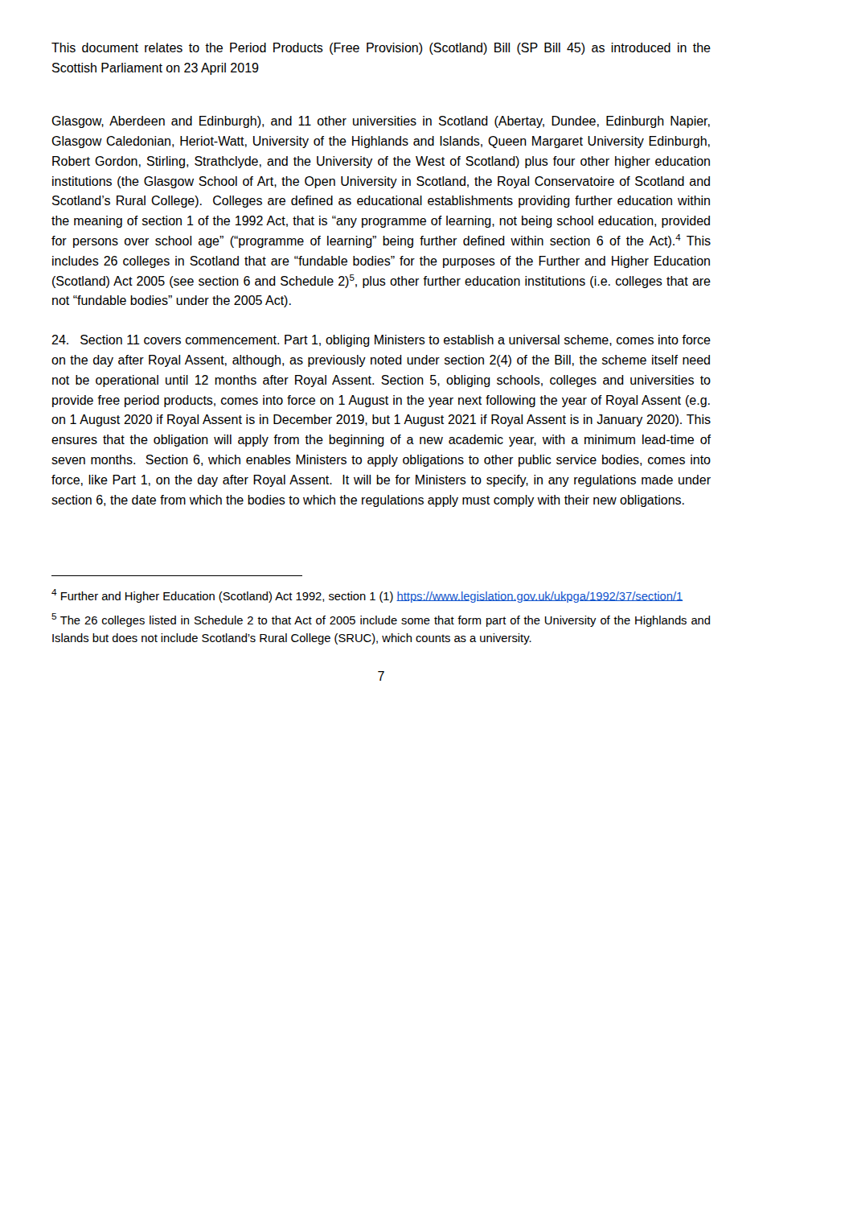This document relates to the Period Products (Free Provision) (Scotland) Bill (SP Bill 45) as introduced in the Scottish Parliament on 23 April 2019
Glasgow, Aberdeen and Edinburgh), and 11 other universities in Scotland (Abertay, Dundee, Edinburgh Napier, Glasgow Caledonian, Heriot-Watt, University of the Highlands and Islands, Queen Margaret University Edinburgh, Robert Gordon, Stirling, Strathclyde, and the University of the West of Scotland) plus four other higher education institutions (the Glasgow School of Art, the Open University in Scotland, the Royal Conservatoire of Scotland and Scotland’s Rural College). Colleges are defined as educational establishments providing further education within the meaning of section 1 of the 1992 Act, that is “any programme of learning, not being school education, provided for persons over school age” (“programme of learning” being further defined within section 6 of the Act).4 This includes 26 colleges in Scotland that are “fundable bodies” for the purposes of the Further and Higher Education (Scotland) Act 2005 (see section 6 and Schedule 2)5, plus other further education institutions (i.e. colleges that are not “fundable bodies” under the 2005 Act).
24. Section 11 covers commencement. Part 1, obliging Ministers to establish a universal scheme, comes into force on the day after Royal Assent, although, as previously noted under section 2(4) of the Bill, the scheme itself need not be operational until 12 months after Royal Assent. Section 5, obliging schools, colleges and universities to provide free period products, comes into force on 1 August in the year next following the year of Royal Assent (e.g. on 1 August 2020 if Royal Assent is in December 2019, but 1 August 2021 if Royal Assent is in January 2020). This ensures that the obligation will apply from the beginning of a new academic year, with a minimum lead-time of seven months. Section 6, which enables Ministers to apply obligations to other public service bodies, comes into force, like Part 1, on the day after Royal Assent. It will be for Ministers to specify, in any regulations made under section 6, the date from which the bodies to which the regulations apply must comply with their new obligations.
4 Further and Higher Education (Scotland) Act 1992, section 1 (1) https://www.legislation.gov.uk/ukpga/1992/37/section/1
5 The 26 colleges listed in Schedule 2 to that Act of 2005 include some that form part of the University of the Highlands and Islands but does not include Scotland’s Rural College (SRUC), which counts as a university.
7